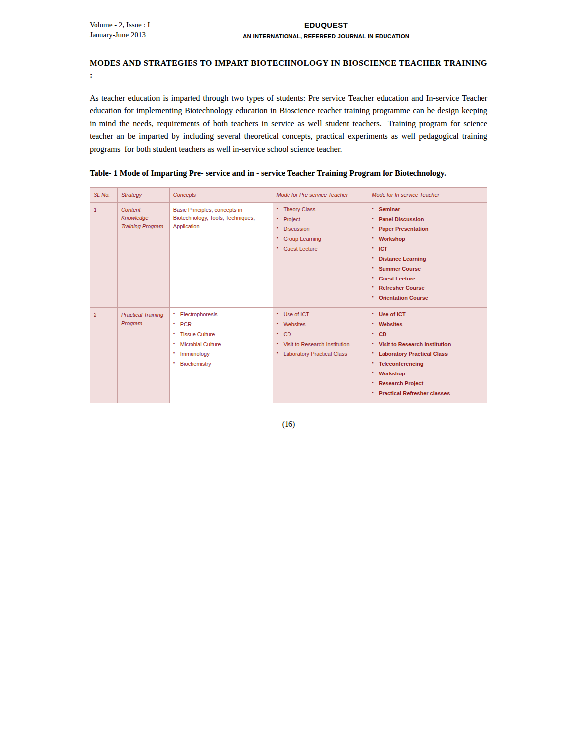Volume - 2, Issue : I
January-June 2013
EDUQUEST
AN INTERNATIONAL, REFEREED JOURNAL IN EDUCATION
MODES AND STRATEGIES TO IMPART BIOTECHNOLOGY IN BIOSCIENCE TEACHER TRAINING :
As teacher education is imparted through two types of students: Pre service Teacher education and In-service Teacher education for implementing Biotechnology education in Bioscience teacher training programme can be design keeping in mind the needs, requirements of both teachers in service as well student teachers. Training program for science teacher an be imparted by including several theoretical concepts, practical experiments as well pedagogical training programs for both student teachers as well in-service school science teacher.
Table- 1 Mode of Imparting Pre- service and in - service Teacher Training Program for Biotechnology.
| SL No. | Strategy | Concepts | Mode for Pre service Teacher | Mode for In service Teacher |
| --- | --- | --- | --- | --- |
| 1 | Content Knowledge Training Program | Basic Principles, concepts in Biotechnology, Tools, Techniques, Application | Theory Class Project Discussion Group Learning Guest Lecture | Seminar Panel Discussion Paper Presentation Workshop ICT Distance Learning Summer Course Guest Lecture Refresher Course Orientation Course |
| 2 | Practical Training Program | Electrophoresis PCR Tissue Culture Microbial Culture Immunology Biochemistry | Use of ICT Websites CD Visit to Research Institution Laboratory Practical Class | Use of ICT Websites CD Visit to Research Institution Laboratory Practical Class Teleconferencing Workshop Research Project Practical Refresher classes |
(16)